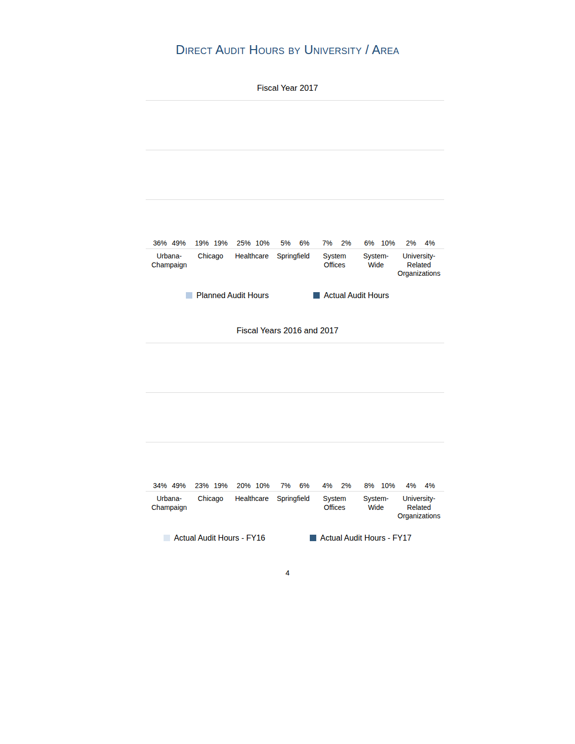Direct Audit Hours by University / Area
Fiscal Year 2017
36%
49%
19%
19%
25%
10%
5%
6%
7%
2%
6%
10%
2%
4%
Urbana-
Champaign
Chicago
Healthcare
Springfield
System Offices
System-
Wide
University-
Related
Organizations
Planned Audit Hours
Actual Audit Hours
Fiscal Years 2016 and 2017
34%
49%
23%
19%
20%
10%
7%
6%
4%
2%
8%
10%
4%
4%
Urbana-
Champaign
Chicago
Healthcare
Springfield
System Offices
System-
Wide
University-
Related
Organizations
Actual Audit Hours - FY16
Actual Audit Hours - FY17
4